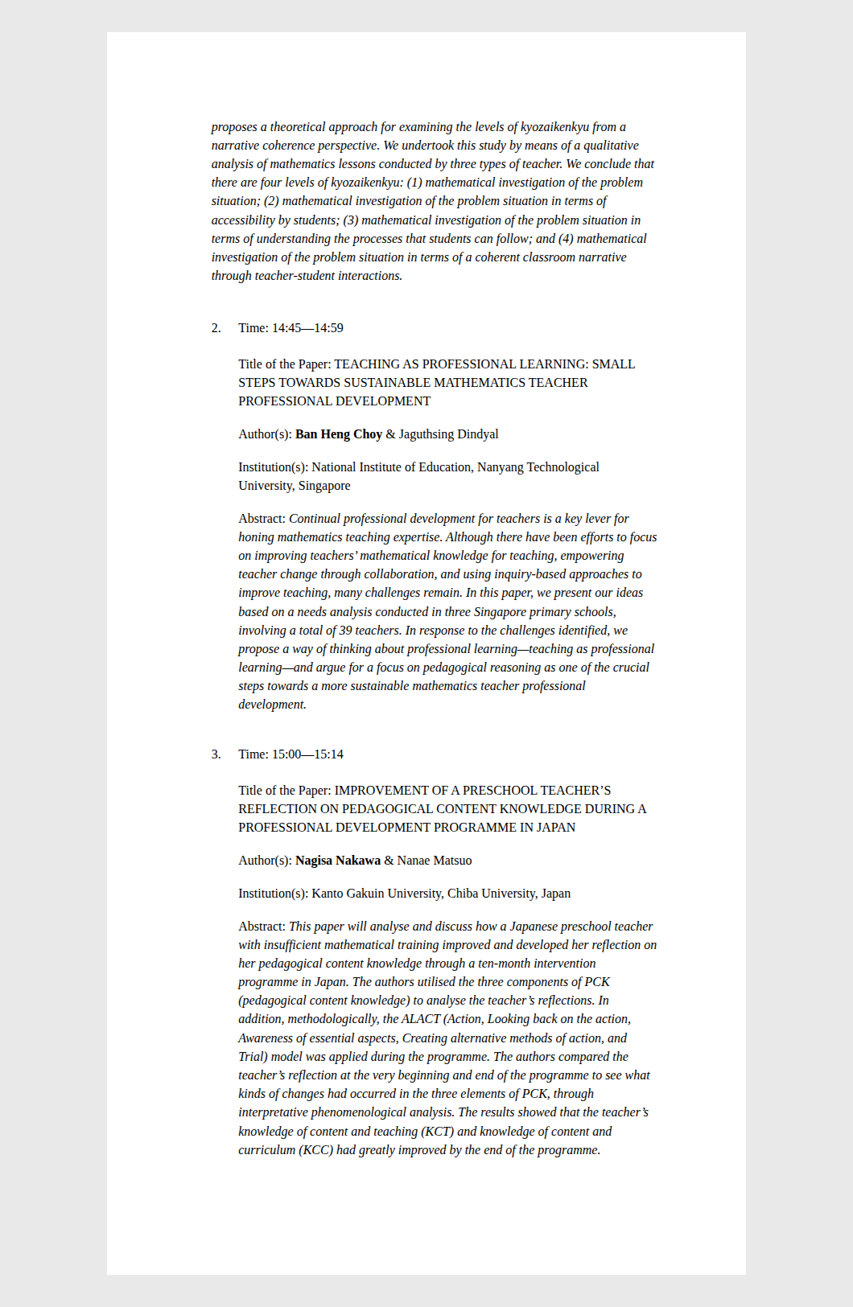proposes a theoretical approach for examining the levels of kyozaikenkyu from a narrative coherence perspective. We undertook this study by means of a qualitative analysis of mathematics lessons conducted by three types of teacher. We conclude that there are four levels of kyozaikenkyu: (1) mathematical investigation of the problem situation; (2) mathematical investigation of the problem situation in terms of accessibility by students; (3) mathematical investigation of the problem situation in terms of understanding the processes that students can follow; and (4) mathematical investigation of the problem situation in terms of a coherent classroom narrative through teacher-student interactions.
Time: 14:45―14:59
Title of the Paper: TEACHING AS PROFESSIONAL LEARNING: SMALL STEPS TOWARDS SUSTAINABLE MATHEMATICS TEACHER PROFESSIONAL DEVELOPMENT
Author(s): Ban Heng Choy & Jaguthsing Dindyal
Institution(s): National Institute of Education, Nanyang Technological University, Singapore
Abstract: Continual professional development for teachers is a key lever for honing mathematics teaching expertise. Although there have been efforts to focus on improving teachers’ mathematical knowledge for teaching, empowering teacher change through collaboration, and using inquiry-based approaches to improve teaching, many challenges remain. In this paper, we present our ideas based on a needs analysis conducted in three Singapore primary schools, involving a total of 39 teachers. In response to the challenges identified, we propose a way of thinking about professional learning—teaching as professional learning—and argue for a focus on pedagogical reasoning as one of the crucial steps towards a more sustainable mathematics teacher professional development.
Time: 15:00―15:14
Title of the Paper: IMPROVEMENT OF A PRESCHOOL TEACHER’S REFLECTION ON PEDAGOGICAL CONTENT KNOWLEDGE DURING A PROFESSIONAL DEVELOPMENT PROGRAMME IN JAPAN
Author(s): Nagisa Nakawa & Nanae Matsuo
Institution(s): Kanto Gakuin University, Chiba University, Japan
Abstract: This paper will analyse and discuss how a Japanese preschool teacher with insufficient mathematical training improved and developed her reflection on her pedagogical content knowledge through a ten-month intervention programme in Japan. The authors utilised the three components of PCK (pedagogical content knowledge) to analyse the teacher’s reflections. In addition, methodologically, the ALACT (Action, Looking back on the action, Awareness of essential aspects, Creating alternative methods of action, and Trial) model was applied during the programme. The authors compared the teacher’s reflection at the very beginning and end of the programme to see what kinds of changes had occurred in the three elements of PCK, through interpretative phenomenological analysis. The results showed that the teacher’s knowledge of content and teaching (KCT) and knowledge of content and curriculum (KCC) had greatly improved by the end of the programme.